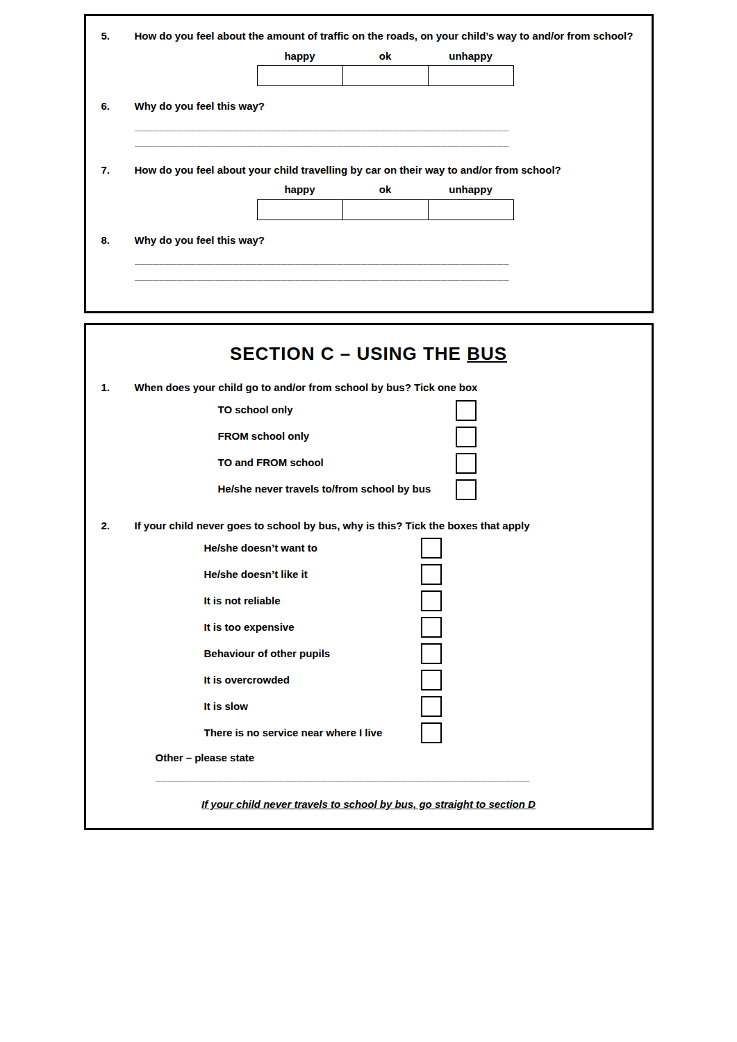5.
How do you feel about the amount of traffic on the roads, on your child’s way to and/or from school?
| happy | ok | unhappy |
6.
Why do you feel this way?
_____________________________________________________________
_____________________________________________________________
7.
How do you feel about your child travelling by car on their way to and/or from school?
| happy | ok | unhappy |
8.
Why do you feel this way?
_____________________________________________________________
_____________________________________________________________
SECTION C – USING THE BUS
1.
When does your child go to and/or from school by bus? Tick one box
TO school only
FROM school only
TO and FROM school
He/she never travels to/from school by bus
2.
If your child never goes to school by bus, why is this? Tick the boxes that apply
He/she doesn’t want to
He/she doesn’t like it
It is not reliable
It is too expensive
Behaviour of other pupils
It is overcrowded
It is slow
There is no service near where I live
Other – please state
_____________________________________________________________
If your child never travels to school by bus, go straight to section D